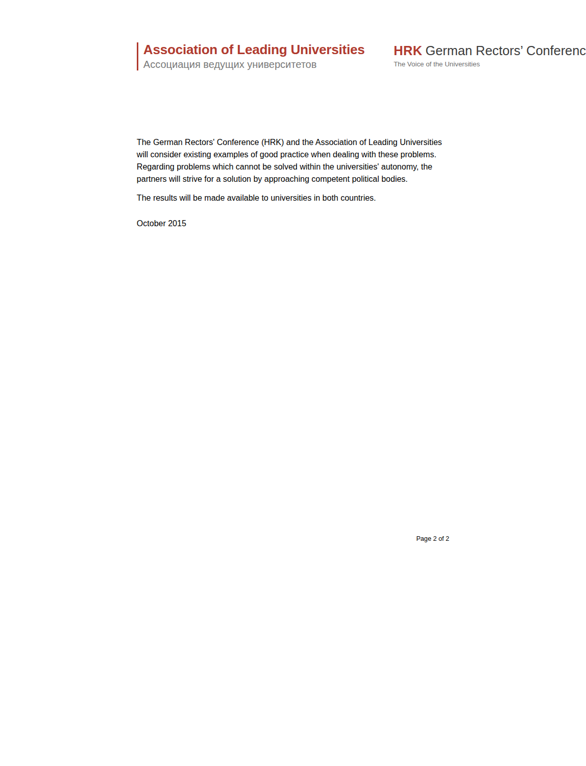Association of Leading Universities
Ассоциация ведущих университетов
HRK German Rectors’ Conference
The Voice of the Universities
The German Rectors' Conference (HRK) and the Association of Leading Universities will consider existing examples of good practice when dealing with these problems. Regarding problems which cannot be solved within the universities' autonomy, the partners will strive for a solution by approaching competent political bodies.
The results will be made available to universities in both countries.
October 2015
Page 2 of 2